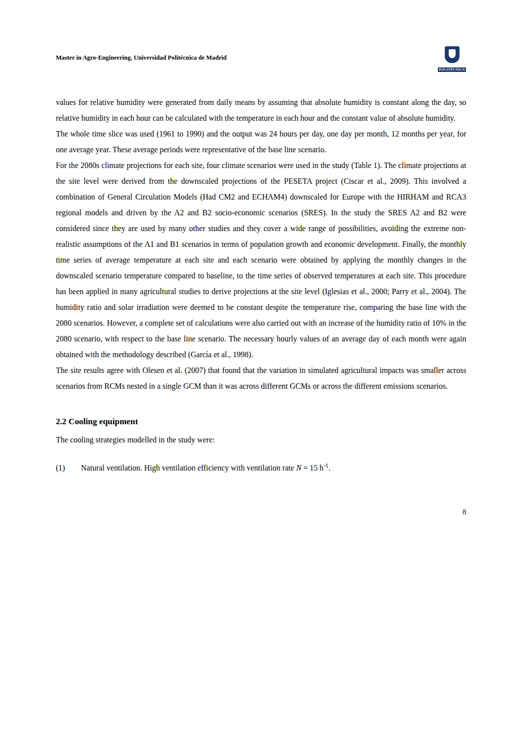Master in Agro-Engineering. Universidad Politécnica de Madrid
POLITÉCNICA
values for relative humidity were generated from daily means by assuming that absolute humidity is constant along the day, so relative humidity in each hour can be calculated with the temperature in each hour and the constant value of absolute humidity.
The whole time slice was used (1961 to 1990) and the output was 24 hours per day, one day per month, 12 months per year, for one average year. These average periods were representative of the base line scenario.
For the 2080s climate projections for each site, four climate scenarios were used in the study (Table 1). The climate projections at the site level were derived from the downscaled projections of the PESETA project (Ciscar et al., 2009). This involved a combination of General Circulation Models (Had CM2 and ECHAM4) downscaled for Europe with the HIRHAM and RCA3 regional models and driven by the A2 and B2 socio-economic scenarios (SRES). In the study the SRES A2 and B2 were considered since they are used by many other studies and they cover a wide range of possibilities, avoiding the extreme non-realistic assumptions of the A1 and B1 scenarios in terms of population growth and economic development. Finally, the monthly time series of average temperature at each site and each scenario were obtained by applying the monthly changes in the downscaled scenario temperature compared to baseline, to the time series of observed temperatures at each site. This procedure has been applied in many agricultural studies to derive projections at the site level (Iglesias et al., 2000; Parry et al., 2004). The humidity ratio and solar irradiation were deemed to be constant despite the temperature rise, comparing the base line with the 2080 scenarios. However, a complete set of calculations were also carried out with an increase of the humidity ratio of 10% in the 2080 scenario, with respect to the base line scenario. The necessary hourly values of an average day of each month were again obtained with the methodology described (García et al., 1998).
The site results agree with Olesen et al. (2007) that found that the variation in simulated agricultural impacts was smaller across scenarios from RCMs nested in a single GCM than it was across different GCMs or across the different emissions scenarios.
2.2 Cooling equipment
The cooling strategies modelled in the study were:
(1)
Natural ventilation. High ventilation efficiency with ventilation rate N = 15 h-1.
8